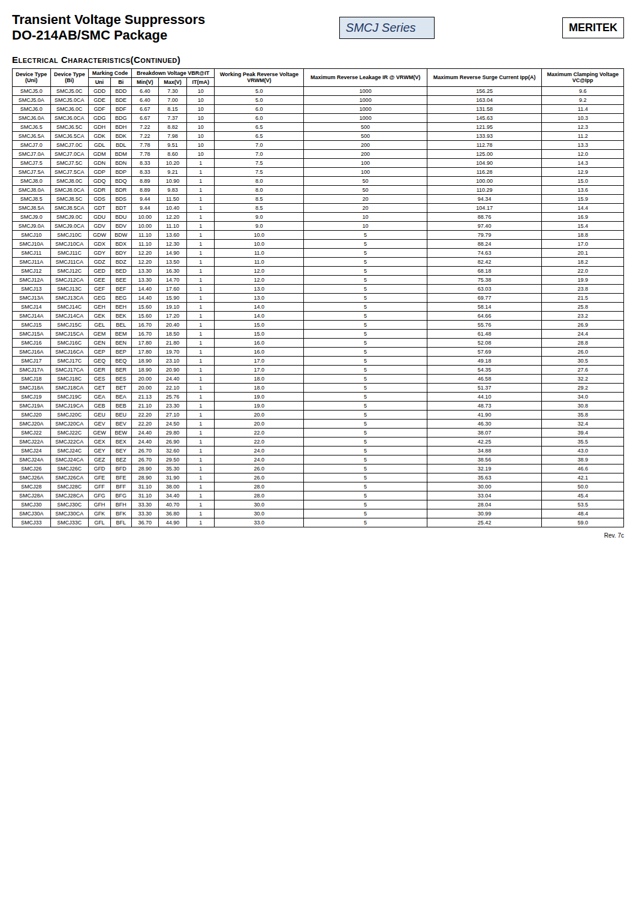Transient Voltage Suppressors
DO-214AB/SMC Package
SMCJ Series
MERITEK
Electrical Characteristics(Continued)
| Device Type (Uni) | Device Type (Bi) | Marking Code | Breakdown Voltage VBR@IT | Working Peak Reverse Voltage VRWM(V) | Maximum Reverse Leakage IR @ VRWM(V) | Maximum Reverse Surge Current Ipp(A) | Maximum Clamping Voltage VC@Ipp |
| --- | --- | --- | --- | --- | --- | --- | --- |
| Uni | Bi | Min(V) | Max(V) | IT(mA) |
| SMCJ5.0 | SMCJ5.0C | GDD | BDD | 6.40 | 7.30 | 10 | 5.0 | 1000 | 156.25 | 9.6 |
| SMCJ5.0A | SMCJ5.0CA | GDE | BDE | 6.40 | 7.00 | 10 | 5.0 | 1000 | 163.04 | 9.2 |
| SMCJ6.0 | SMCJ6.0C | GDF | BDF | 6.67 | 8.15 | 10 | 6.0 | 1000 | 131.58 | 11.4 |
| SMCJ6.0A | SMCJ6.0CA | GDG | BDG | 6.67 | 7.37 | 10 | 6.0 | 1000 | 145.63 | 10.3 |
| SMCJ6.5 | SMCJ6.5C | GDH | BDH | 7.22 | 8.82 | 10 | 6.5 | 500 | 121.95 | 12.3 |
| SMCJ6.5A | SMCJ6.5CA | GDK | BDK | 7.22 | 7.98 | 10 | 6.5 | 500 | 133.93 | 11.2 |
| SMCJ7.0 | SMCJ7.0C | GDL | BDL | 7.78 | 9.51 | 10 | 7.0 | 200 | 112.78 | 13.3 |
| SMCJ7.0A | SMCJ7.0CA | GDM | BDM | 7.78 | 8.60 | 10 | 7.0 | 200 | 125.00 | 12.0 |
| SMCJ7.5 | SMCJ7.5C | GDN | BDN | 8.33 | 10.20 | 1 | 7.5 | 100 | 104.90 | 14.3 |
| SMCJ7.5A | SMCJ7.5CA | GDP | BDP | 8.33 | 9.21 | 1 | 7.5 | 100 | 116.28 | 12.9 |
| SMCJ8.0 | SMCJ8.0C | GDQ | BDQ | 8.89 | 10.90 | 1 | 8.0 | 50 | 100.00 | 15.0 |
| SMCJ8.0A | SMCJ8.0CA | GDR | BDR | 8.89 | 9.83 | 1 | 8.0 | 50 | 110.29 | 13.6 |
| SMCJ8.5 | SMCJ8.5C | GDS | BDS | 9.44 | 11.50 | 1 | 8.5 | 20 | 94.34 | 15.9 |
| SMCJ8.5A | SMCJ8.5CA | GDT | BDT | 9.44 | 10.40 | 1 | 8.5 | 20 | 104.17 | 14.4 |
| SMCJ9.0 | SMCJ9.0C | GDU | BDU | 10.00 | 12.20 | 1 | 9.0 | 10 | 88.76 | 16.9 |
| SMCJ9.0A | SMCJ9.0CA | GDV | BDV | 10.00 | 11.10 | 1 | 9.0 | 10 | 97.40 | 15.4 |
| SMCJ10 | SMCJ10C | GDW | BDW | 11.10 | 13.60 | 1 | 10.0 | 5 | 79.79 | 18.8 |
| SMCJ10A | SMCJ10CA | GDX | BDX | 11.10 | 12.30 | 1 | 10.0 | 5 | 88.24 | 17.0 |
| SMCJ11 | SMCJ11C | GDY | BDY | 12.20 | 14.90 | 1 | 11.0 | 5 | 74.63 | 20.1 |
| SMCJ11A | SMCJ11CA | GDZ | BDZ | 12.20 | 13.50 | 1 | 11.0 | 5 | 82.42 | 18.2 |
| SMCJ12 | SMCJ12C | GED | BED | 13.30 | 16.30 | 1 | 12.0 | 5 | 68.18 | 22.0 |
| SMCJ12A | SMCJ12CA | GEE | BEE | 13.30 | 14.70 | 1 | 12.0 | 5 | 75.38 | 19.9 |
| SMCJ13 | SMCJ13C | GEF | BEF | 14.40 | 17.60 | 1 | 13.0 | 5 | 63.03 | 23.8 |
| SMCJ13A | SMCJ13CA | GEG | BEG | 14.40 | 15.90 | 1 | 13.0 | 5 | 69.77 | 21.5 |
| SMCJ14 | SMCJ14C | GEH | BEH | 15.60 | 19.10 | 1 | 14.0 | 5 | 58.14 | 25.8 |
| SMCJ14A | SMCJ14CA | GEK | BEK | 15.60 | 17.20 | 1 | 14.0 | 5 | 64.66 | 23.2 |
| SMCJ15 | SMCJ15C | GEL | BEL | 16.70 | 20.40 | 1 | 15.0 | 5 | 55.76 | 26.9 |
| SMCJ15A | SMCJ15CA | GEM | BEM | 16.70 | 18.50 | 1 | 15.0 | 5 | 61.48 | 24.4 |
| SMCJ16 | SMCJ16C | GEN | BEN | 17.80 | 21.80 | 1 | 16.0 | 5 | 52.08 | 28.8 |
| SMCJ16A | SMCJ16CA | GEP | BEP | 17.80 | 19.70 | 1 | 16.0 | 5 | 57.69 | 26.0 |
| SMCJ17 | SMCJ17C | GEQ | BEQ | 18.90 | 23.10 | 1 | 17.0 | 5 | 49.18 | 30.5 |
| SMCJ17A | SMCJ17CA | GER | BER | 18.90 | 20.90 | 1 | 17.0 | 5 | 54.35 | 27.6 |
| SMCJ18 | SMCJ18C | GES | BES | 20.00 | 24.40 | 1 | 18.0 | 5 | 46.58 | 32.2 |
| SMCJ18A | SMCJ18CA | GET | BET | 20.00 | 22.10 | 1 | 18.0 | 5 | 51.37 | 29.2 |
| SMCJ19 | SMCJ19C | GEA | BEA | 21.13 | 25.76 | 1 | 19.0 | 5 | 44.10 | 34.0 |
| SMCJ19A | SMCJ19CA | GEB | BEB | 21.10 | 23.30 | 1 | 19.0 | 5 | 48.73 | 30.8 |
| SMCJ20 | SMCJ20C | GEU | BEU | 22.20 | 27.10 | 1 | 20.0 | 5 | 41.90 | 35.8 |
| SMCJ20A | SMCJ20CA | GEV | BEV | 22.20 | 24.50 | 1 | 20.0 | 5 | 46.30 | 32.4 |
| SMCJ22 | SMCJ22C | GEW | BEW | 24.40 | 29.80 | 1 | 22.0 | 5 | 38.07 | 39.4 |
| SMCJ22A | SMCJ22CA | GEX | BEX | 24.40 | 26.90 | 1 | 22.0 | 5 | 42.25 | 35.5 |
| SMCJ24 | SMCJ24C | GEY | BEY | 26.70 | 32.60 | 1 | 24.0 | 5 | 34.88 | 43.0 |
| SMCJ24A | SMCJ24CA | GEZ | BEZ | 26.70 | 29.50 | 1 | 24.0 | 5 | 38.56 | 38.9 |
| SMCJ26 | SMCJ26C | GFD | BFD | 28.90 | 35.30 | 1 | 26.0 | 5 | 32.19 | 46.6 |
| SMCJ26A | SMCJ26CA | GFE | BFE | 28.90 | 31.90 | 1 | 26.0 | 5 | 35.63 | 42.1 |
| SMCJ28 | SMCJ28C | GFF | BFF | 31.10 | 38.00 | 1 | 28.0 | 5 | 30.00 | 50.0 |
| SMCJ28A | SMCJ28CA | GFG | BFG | 31.10 | 34.40 | 1 | 28.0 | 5 | 33.04 | 45.4 |
| SMCJ30 | SMCJ30C | GFH | BFH | 33.30 | 40.70 | 1 | 30.0 | 5 | 28.04 | 53.5 |
| SMCJ30A | SMCJ30CA | GFK | BFK | 33.30 | 36.80 | 1 | 30.0 | 5 | 30.99 | 48.4 |
| SMCJ33 | SMCJ33C | GFL | BFL | 36.70 | 44.90 | 1 | 33.0 | 5 | 25.42 | 59.0 |
Rev. 7c